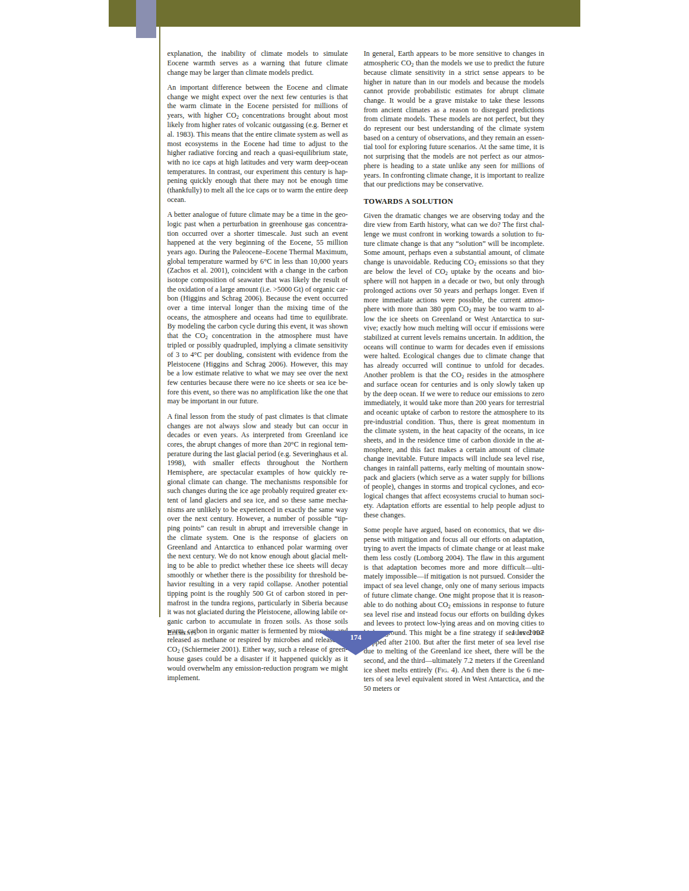explanation, the inability of climate models to simulate Eocene warmth serves as a warning that future climate change may be larger than climate models predict.
An important difference between the Eocene and climate change we might expect over the next few centuries is that the warm climate in the Eocene persisted for millions of years, with higher CO2 concentrations brought about most likely from higher rates of volcanic outgassing (e.g. Berner et al. 1983). This means that the entire climate system as well as most ecosystems in the Eocene had time to adjust to the higher radiative forcing and reach a quasi-equilibrium state, with no ice caps at high latitudes and very warm deep-ocean temperatures. In contrast, our experiment this century is happening quickly enough that there may not be enough time (thankfully) to melt all the ice caps or to warm the entire deep ocean.
A better analogue of future climate may be a time in the geologic past when a perturbation in greenhouse gas concentration occurred over a shorter timescale. Just such an event happened at the very beginning of the Eocene, 55 million years ago. During the Paleocene–Eocene Thermal Maximum, global temperature warmed by 6°C in less than 10,000 years (Zachos et al. 2001), coincident with a change in the carbon isotope composition of seawater that was likely the result of the oxidation of a large amount (i.e. >5000 Gt) of organic carbon (Higgins and Schrag 2006). Because the event occurred over a time interval longer than the mixing time of the oceans, the atmosphere and oceans had time to equilibrate. By modeling the carbon cycle during this event, it was shown that the CO2 concentration in the atmosphere must have tripled or possibly quadrupled, implying a climate sensitivity of 3 to 4°C per doubling, consistent with evidence from the Pleistocene (Higgins and Schrag 2006). However, this may be a low estimate relative to what we may see over the next few centuries because there were no ice sheets or sea ice before this event, so there was no amplification like the one that may be important in our future.
A final lesson from the study of past climates is that climate changes are not always slow and steady but can occur in decades or even years. As interpreted from Greenland ice cores, the abrupt changes of more than 20°C in regional temperature during the last glacial period (e.g. Severinghaus et al. 1998), with smaller effects throughout the Northern Hemisphere, are spectacular examples of how quickly regional climate can change. The mechanisms responsible for such changes during the ice age probably required greater extent of land glaciers and sea ice, and so these same mechanisms are unlikely to be experienced in exactly the same way over the next century. However, a number of possible “tipping points” can result in abrupt and irreversible change in the climate system. One is the response of glaciers on Greenland and Antarctica to enhanced polar warming over the next century. We do not know enough about glacial melting to be able to predict whether these ice sheets will decay smoothly or whether there is the possibility for threshold behavior resulting in a very rapid collapse. Another potential tipping point is the roughly 500 Gt of carbon stored in permafrost in the tundra regions, particularly in Siberia because it was not glaciated during the Pleistocene, allowing labile organic carbon to accumulate in frozen soils. As those soils warm, carbon in organic matter is fermented by microbes and released as methane or respired by microbes and released as CO2 (Schiermeier 2001). Either way, such a release of greenhouse gases could be a disaster if it happened quickly as it would overwhelm any emission-reduction program we might implement.
In general, Earth appears to be more sensitive to changes in atmospheric CO2 than the models we use to predict the future because climate sensitivity in a strict sense appears to be higher in nature than in our models and because the models cannot provide probabilistic estimates for abrupt climate change. It would be a grave mistake to take these lessons from ancient climates as a reason to disregard predictions from climate models. These models are not perfect, but they do represent our best understanding of the climate system based on a century of observations, and they remain an essential tool for exploring future scenarios. At the same time, it is not surprising that the models are not perfect as our atmosphere is heading to a state unlike any seen for millions of years. In confronting climate change, it is important to realize that our predictions may be conservative.
TOWARDS A SOLUTION
Given the dramatic changes we are observing today and the dire view from Earth history, what can we do? The first challenge we must confront in working towards a solution to future climate change is that any “solution” will be incomplete. Some amount, perhaps even a substantial amount, of climate change is unavoidable. Reducing CO2 emissions so that they are below the level of CO2 uptake by the oceans and biosphere will not happen in a decade or two, but only through prolonged actions over 50 years and perhaps longer. Even if more immediate actions were possible, the current atmosphere with more than 380 ppm CO2 may be too warm to allow the ice sheets on Greenland or West Antarctica to survive; exactly how much melting will occur if emissions were stabilized at current levels remains uncertain. In addition, the oceans will continue to warm for decades even if emissions were halted. Ecological changes due to climate change that has already occurred will continue to unfold for decades. Another problem is that the CO2 resides in the atmosphere and surface ocean for centuries and is only slowly taken up by the deep ocean. If we were to reduce our emissions to zero immediately, it would take more than 200 years for terrestrial and oceanic uptake of carbon to restore the atmosphere to its pre-industrial condition. Thus, there is great momentum in the climate system, in the heat capacity of the oceans, in ice sheets, and in the residence time of carbon dioxide in the atmosphere, and this fact makes a certain amount of climate change inevitable. Future impacts will include sea level rise, changes in rainfall patterns, early melting of mountain snowpack and glaciers (which serve as a water supply for billions of people), changes in storms and tropical cyclones, and ecological changes that affect ecosystems crucial to human society. Adaptation efforts are essential to help people adjust to these changes.
Some people have argued, based on economics, that we dispense with mitigation and focus all our efforts on adaptation, trying to avert the impacts of climate change or at least make them less costly (Lomborg 2004). The flaw in this argument is that adaptation becomes more and more difficult—ultimately impossible—if mitigation is not pursued. Consider the impact of sea level change, only one of many serious impacts of future climate change. One might propose that it is reasonable to do nothing about CO2 emissions in response to future sea level rise and instead focus our efforts on building dykes and levees to protect low-lying areas and on moving cities to higher ground. This might be a fine strategy if sea level rise stopped after 2100. But after the first meter of sea level rise due to melting of the Greenland ice sheet, there will be the second, and the third—ultimately 7.2 meters if the Greenland ice sheet melts entirely (Fig. 4). And then there is the 6 meters of sea level equivalent stored in West Antarctica, and the 50 meters or
Elements
174
June 2007